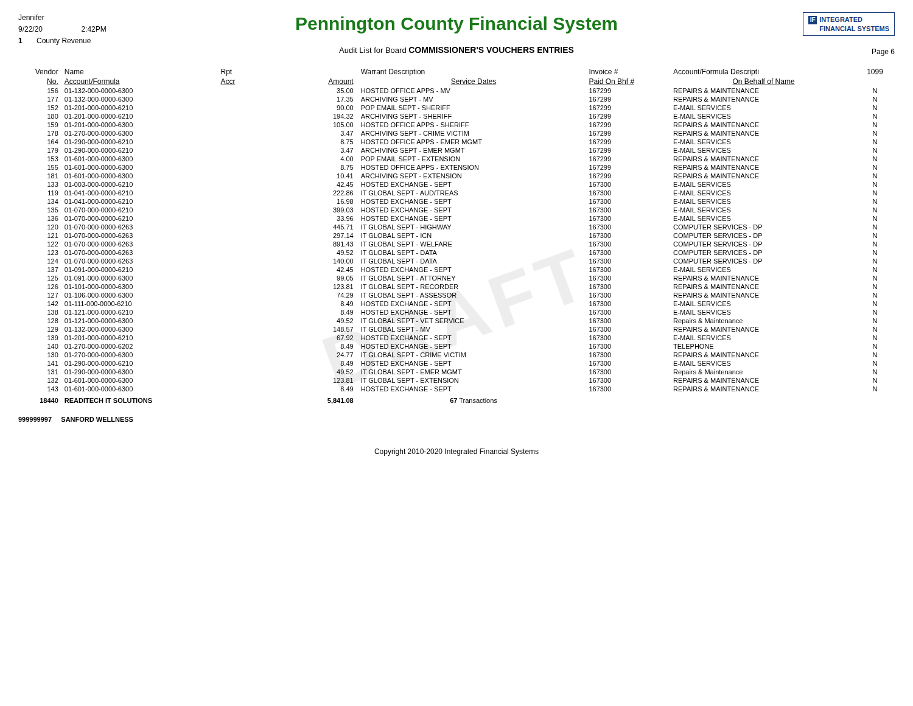DRAFT
Jennifer
9/22/20 2:42PM
1 County Revenue
Pennington County Financial System
IFINTEGRATED
FINANCIAL SYSTEMS
Audit List for Board COMMISSIONER'S VOUCHERS ENTRIES
Page 6
| Vendor | Name | Rpt | | Warrant Description | Invoice # | Account/Formula Descripti | 1099 |
| --- | --- | --- | --- | --- | --- | --- | --- |
| No. | Account/Formula | Accr | Amount | Service Dates | Paid On Bhf # | On Behalf of Name | |
| 156 | 01-132-000-0000-6300 | | 35.00 | HOSTED OFFICE APPS - MV | 167299 | REPAIRS & MAINTENANCE | N |
| 177 | 01-132-000-0000-6300 | | 17.35 | ARCHIVING SEPT - MV | 167299 | REPAIRS & MAINTENANCE | N |
| 152 | 01-201-000-0000-6210 | | 90.00 | POP EMAIL SEPT - SHERIFF | 167299 | E-MAIL SERVICES | N |
| 180 | 01-201-000-0000-6210 | | 194.32 | ARCHIVING SEPT - SHERIFF | 167299 | E-MAIL SERVICES | N |
| 159 | 01-201-000-0000-6300 | | 105.00 | HOSTED OFFICE APPS - SHERIFF | 167299 | REPAIRS & MAINTENANCE | N |
| 178 | 01-270-000-0000-6300 | | 3.47 | ARCHIVING SEPT - CRIME VICTIM | 167299 | REPAIRS & MAINTENANCE | N |
| 164 | 01-290-000-0000-6210 | | 8.75 | HOSTED OFFICE APPS - EMER MGMT | 167299 | E-MAIL SERVICES | N |
| 179 | 01-290-000-0000-6210 | | 3.47 | ARCHIVING SEPT - EMER MGMT | 167299 | E-MAIL SERVICES | N |
| 153 | 01-601-000-0000-6300 | | 4.00 | POP EMAIL SEPT - EXTENSION | 167299 | REPAIRS & MAINTENANCE | N |
| 155 | 01-601-000-0000-6300 | | 8.75 | HOSTED OFFICE APPS - EXTENSION | 167299 | REPAIRS & MAINTENANCE | N |
| 181 | 01-601-000-0000-6300 | | 10.41 | ARCHIVING SEPT - EXTENSION | 167299 | REPAIRS & MAINTENANCE | N |
| 133 | 01-003-000-0000-6210 | | 42.45 | HOSTED EXCHANGE - SEPT | 167300 | E-MAIL SERVICES | N |
| 119 | 01-041-000-0000-6210 | | 222.86 | IT GLOBAL SEPT - AUD/TREAS | 167300 | E-MAIL SERVICES | N |
| 134 | 01-041-000-0000-6210 | | 16.98 | HOSTED EXCHANGE - SEPT | 167300 | E-MAIL SERVICES | N |
| 135 | 01-070-000-0000-6210 | | 399.03 | HOSTED EXCHANGE - SEPT | 167300 | E-MAIL SERVICES | N |
| 136 | 01-070-000-0000-6210 | | 33.96 | HOSTED EXCHANGE - SEPT | 167300 | E-MAIL SERVICES | N |
| 120 | 01-070-000-0000-6263 | | 445.71 | IT GLOBAL SEPT - HIGHWAY | 167300 | COMPUTER SERVICES - DP | N |
| 121 | 01-070-000-0000-6263 | | 297.14 | IT GLOBAL SEPT - ICN | 167300 | COMPUTER SERVICES - DP | N |
| 122 | 01-070-000-0000-6263 | | 891.43 | IT GLOBAL SEPT - WELFARE | 167300 | COMPUTER SERVICES - DP | N |
| 123 | 01-070-000-0000-6263 | | 49.52 | IT GLOBAL SEPT - DATA | 167300 | COMPUTER SERVICES - DP | N |
| 124 | 01-070-000-0000-6263 | | 140.00 | IT GLOBAL SEPT - DATA | 167300 | COMPUTER SERVICES - DP | N |
| 137 | 01-091-000-0000-6210 | | 42.45 | HOSTED EXCHANGE - SEPT | 167300 | E-MAIL SERVICES | N |
| 125 | 01-091-000-0000-6300 | | 99.05 | IT GLOBAL SEPT - ATTORNEY | 167300 | REPAIRS & MAINTENANCE | N |
| 126 | 01-101-000-0000-6300 | | 123.81 | IT GLOBAL SEPT - RECORDER | 167300 | REPAIRS & MAINTENANCE | N |
| 127 | 01-106-000-0000-6300 | | 74.29 | IT GLOBAL SEPT - ASSESSOR | 167300 | REPAIRS & MAINTENANCE | N |
| 142 | 01-111-000-0000-6210 | | 8.49 | HOSTED EXCHANGE - SEPT | 167300 | E-MAIL SERVICES | N |
| 138 | 01-121-000-0000-6210 | | 8.49 | HOSTED EXCHANGE - SEPT | 167300 | E-MAIL SERVICES | N |
| 128 | 01-121-000-0000-6300 | | 49.52 | IT GLOBAL SEPT - VET SERVICE | 167300 | Repairs & Maintenance | N |
| 129 | 01-132-000-0000-6300 | | 148.57 | IT GLOBAL SEPT - MV | 167300 | REPAIRS & MAINTENANCE | N |
| 139 | 01-201-000-0000-6210 | | 67.92 | HOSTED EXCHANGE - SEPT | 167300 | E-MAIL SERVICES | N |
| 140 | 01-270-000-0000-6202 | | 8.49 | HOSTED EXCHANGE - SEPT | 167300 | TELEPHONE | N |
| 130 | 01-270-000-0000-6300 | | 24.77 | IT GLOBAL SEPT - CRIME VICTIM | 167300 | REPAIRS & MAINTENANCE | N |
| 141 | 01-290-000-0000-6210 | | 8.49 | HOSTED EXCHANGE - SEPT | 167300 | E-MAIL SERVICES | N |
| 131 | 01-290-000-0000-6300 | | 49.52 | IT GLOBAL SEPT - EMER MGMT | 167300 | Repairs & Maintenance | N |
| 132 | 01-601-000-0000-6300 | | 123.81 | IT GLOBAL SEPT - EXTENSION | 167300 | REPAIRS & MAINTENANCE | N |
| 143 | 01-601-000-0000-6300 | | 8.49 | HOSTED EXCHANGE - SEPT | 167300 | REPAIRS & MAINTENANCE | N |
| 18440 | READITECH IT SOLUTIONS | | 5,841.08 | 67 Transactions | | | |
999999997 SANFORD WELLNESS
Copyright 2010-2020 Integrated Financial Systems